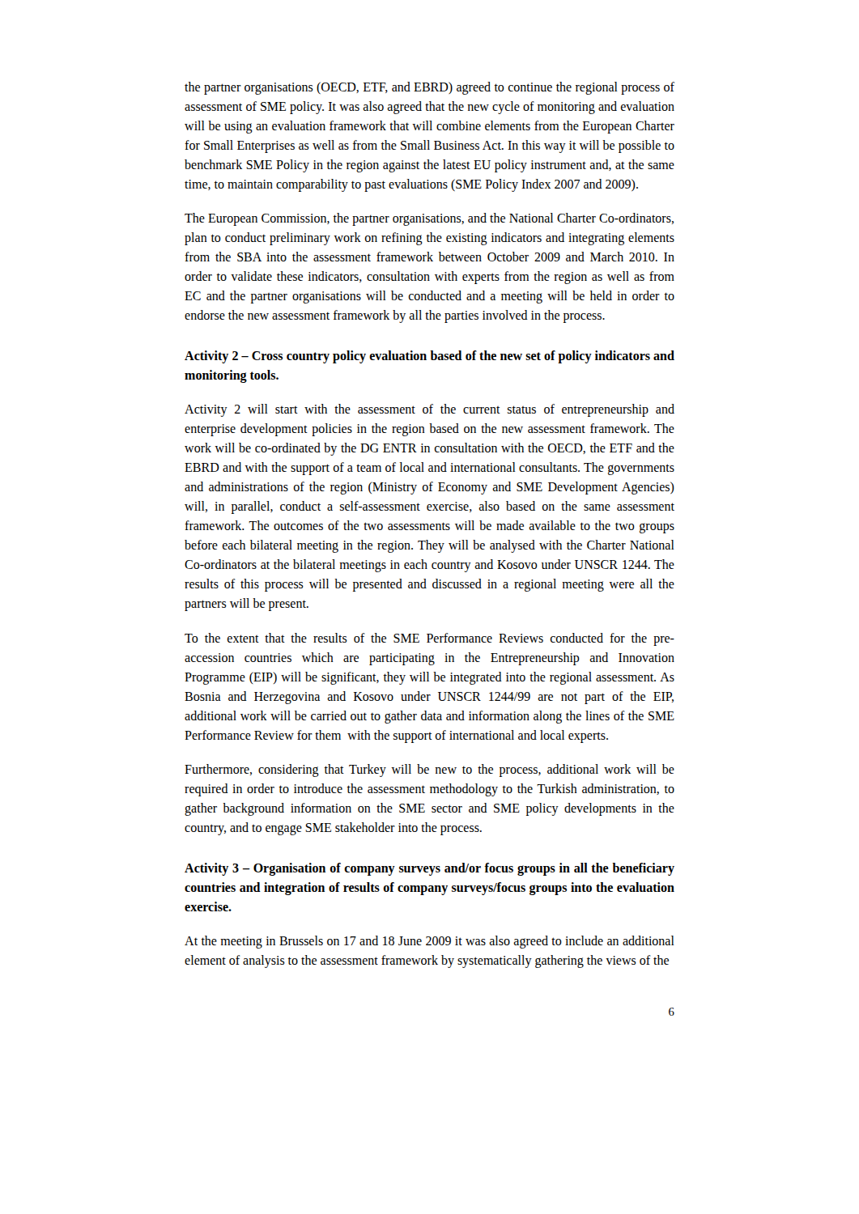the partner organisations (OECD, ETF, and EBRD) agreed to continue the regional process of assessment of SME policy. It was also agreed that the new cycle of monitoring and evaluation will be using an evaluation framework that will combine elements from the European Charter for Small Enterprises as well as from the Small Business Act. In this way it will be possible to benchmark SME Policy in the region against the latest EU policy instrument and, at the same time, to maintain comparability to past evaluations (SME Policy Index 2007 and 2009).
The European Commission, the partner organisations, and the National Charter Co-ordinators, plan to conduct preliminary work on refining the existing indicators and integrating elements from the SBA into the assessment framework between October 2009 and March 2010. In order to validate these indicators, consultation with experts from the region as well as from EC and the partner organisations will be conducted and a meeting will be held in order to endorse the new assessment framework by all the parties involved in the process.
Activity 2 – Cross country policy evaluation based of the new set of policy indicators and monitoring tools.
Activity 2 will start with the assessment of the current status of entrepreneurship and enterprise development policies in the region based on the new assessment framework. The work will be co-ordinated by the DG ENTR in consultation with the OECD, the ETF and the EBRD and with the support of a team of local and international consultants. The governments and administrations of the region (Ministry of Economy and SME Development Agencies) will, in parallel, conduct a self-assessment exercise, also based on the same assessment framework. The outcomes of the two assessments will be made available to the two groups before each bilateral meeting in the region. They will be analysed with the Charter National Co-ordinators at the bilateral meetings in each country and Kosovo under UNSCR 1244. The results of this process will be presented and discussed in a regional meeting were all the partners will be present.
To the extent that the results of the SME Performance Reviews conducted for the pre-accession countries which are participating in the Entrepreneurship and Innovation Programme (EIP) will be significant, they will be integrated into the regional assessment. As Bosnia and Herzegovina and Kosovo under UNSCR 1244/99 are not part of the EIP, additional work will be carried out to gather data and information along the lines of the SME Performance Review for them with the support of international and local experts.
Furthermore, considering that Turkey will be new to the process, additional work will be required in order to introduce the assessment methodology to the Turkish administration, to gather background information on the SME sector and SME policy developments in the country, and to engage SME stakeholder into the process.
Activity 3 – Organisation of company surveys and/or focus groups in all the beneficiary countries and integration of results of company surveys/focus groups into the evaluation exercise.
At the meeting in Brussels on 17 and 18 June 2009 it was also agreed to include an additional element of analysis to the assessment framework by systematically gathering the views of the
6